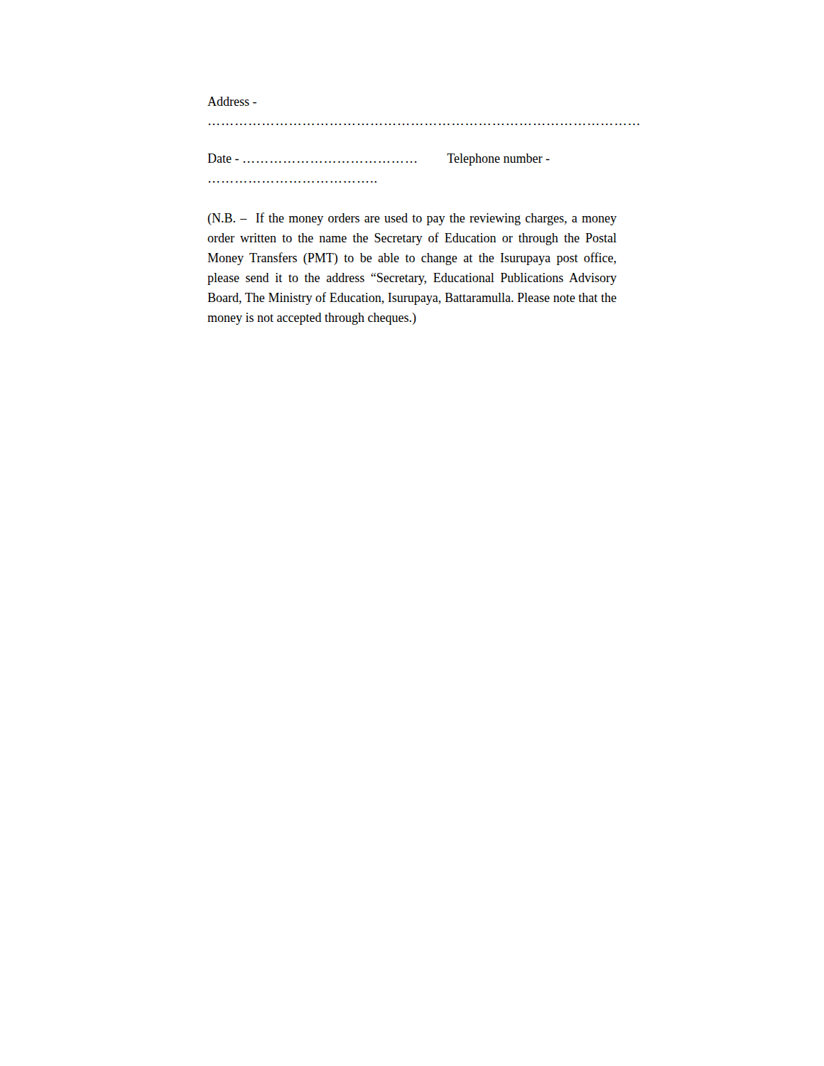Address - ……………………………………………………………………………………
Date - ………………………………… Telephone number - ………………………………..
(N.B. – If the money orders are used to pay the reviewing charges, a money order written to the name the Secretary of Education or through the Postal Money Transfers (PMT) to be able to change at the Isurupaya post office, please send it to the address “Secretary, Educational Publications Advisory Board, The Ministry of Education, Isurupaya, Battaramulla. Please note that the money is not accepted through cheques.)